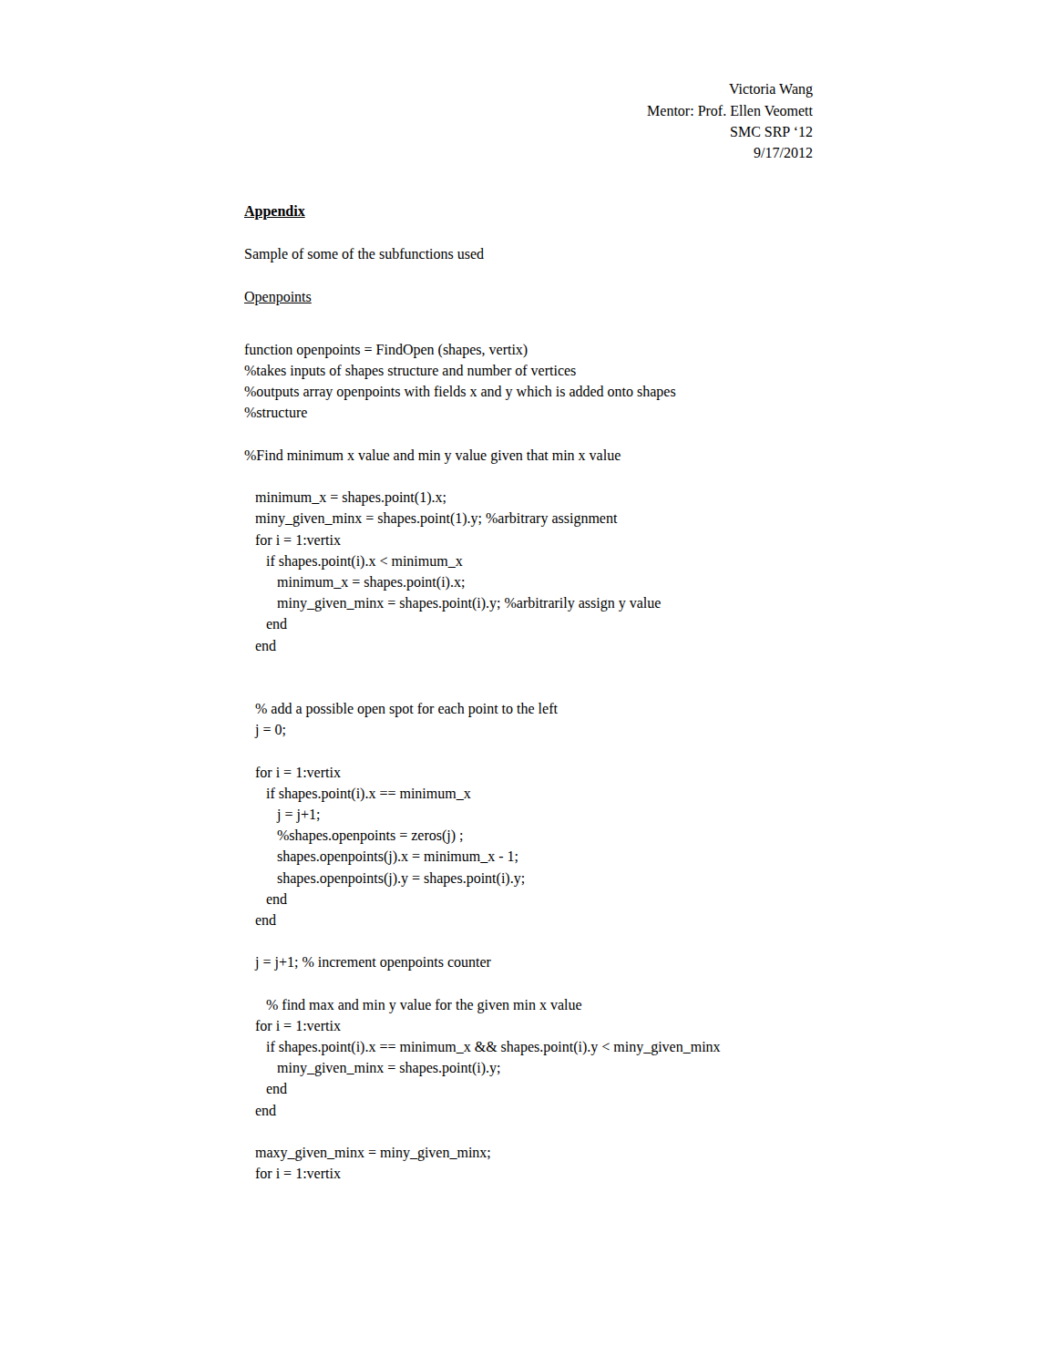Victoria Wang
Mentor: Prof. Ellen Veomett
SMC SRP ‘12
9/17/2012
Appendix
Sample of some of the subfunctions used
Openpoints
function openpoints = FindOpen (shapes, vertix)
%takes inputs of shapes structure and number of vertices
%outputs array openpoints with fields x and y which is added onto shapes
%structure

%Find minimum x value and min y value given that min x value

   minimum_x = shapes.point(1).x;
   miny_given_minx = shapes.point(1).y; %arbitrary assignment
   for i = 1:vertix
      if shapes.point(i).x < minimum_x
         minimum_x = shapes.point(i).x;
         miny_given_minx = shapes.point(i).y; %arbitrarily assign y value
      end
   end


   % add a possible open spot for each point to the left
   j = 0;

   for i = 1:vertix
      if shapes.point(i).x == minimum_x
         j = j+1;
         %shapes.openpoints = zeros(j) ;
         shapes.openpoints(j).x = minimum_x - 1;
         shapes.openpoints(j).y = shapes.point(i).y;
      end
   end

   j = j+1; % increment openpoints counter

      % find max and min y value for the given min x value
   for i = 1:vertix
      if shapes.point(i).x == minimum_x && shapes.point(i).y < miny_given_minx
         miny_given_minx = shapes.point(i).y;
      end
   end

   maxy_given_minx = miny_given_minx;
   for i = 1:vertix